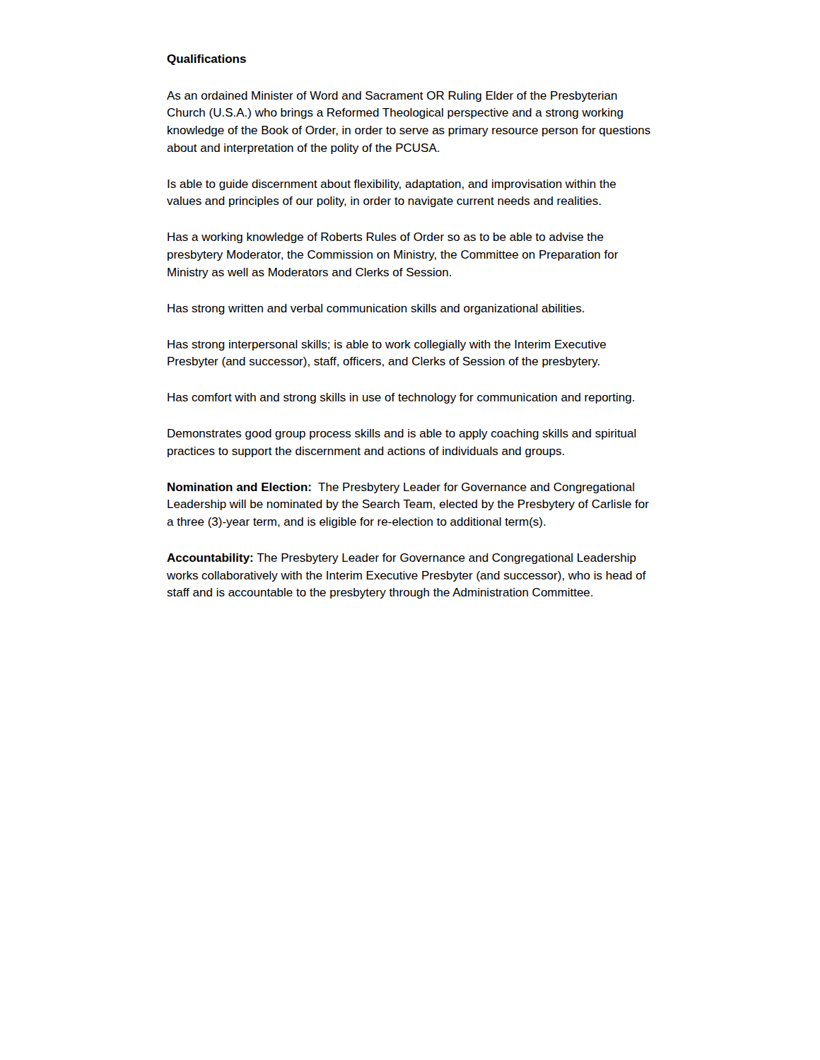Qualifications
As an ordained Minister of Word and Sacrament OR Ruling Elder of the Presbyterian Church (U.S.A.) who brings a Reformed Theological perspective and a strong working knowledge of the Book of Order, in order to serve as primary resource person for questions about and interpretation of the polity of the PCUSA.
Is able to guide discernment about flexibility, adaptation, and improvisation within the values and principles of our polity, in order to navigate current needs and realities.
Has a working knowledge of Roberts Rules of Order so as to be able to advise the presbytery Moderator, the Commission on Ministry, the Committee on Preparation for Ministry as well as Moderators and Clerks of Session.
Has strong written and verbal communication skills and organizational abilities.
Has strong interpersonal skills; is able to work collegially with the Interim Executive Presbyter (and successor), staff, officers, and Clerks of Session of the presbytery.
Has comfort with and strong skills in use of technology for communication and reporting.
Demonstrates good group process skills and is able to apply coaching skills and spiritual practices to support the discernment and actions of individuals and groups.
Nomination and Election: The Presbytery Leader for Governance and Congregational Leadership will be nominated by the Search Team, elected by the Presbytery of Carlisle for a three (3)-year term, and is eligible for re-election to additional term(s).
Accountability: The Presbytery Leader for Governance and Congregational Leadership works collaboratively with the Interim Executive Presbyter (and successor), who is head of staff and is accountable to the presbytery through the Administration Committee.